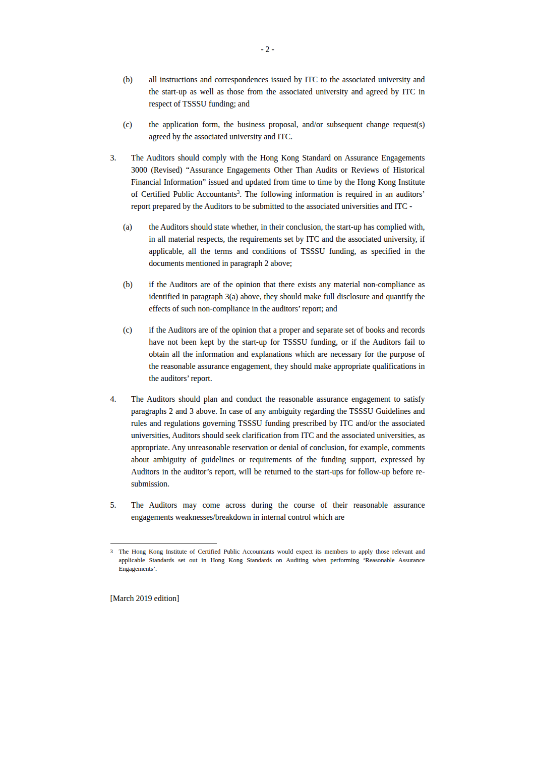- 2 -
(b) all instructions and correspondences issued by ITC to the associated university and the start-up as well as those from the associated university and agreed by ITC in respect of TSSSU funding; and
(c) the application form, the business proposal, and/or subsequent change request(s) agreed by the associated university and ITC.
3. The Auditors should comply with the Hong Kong Standard on Assurance Engagements 3000 (Revised) “Assurance Engagements Other Than Audits or Reviews of Historical Financial Information” issued and updated from time to time by the Hong Kong Institute of Certified Public Accountants3. The following information is required in an auditors’ report prepared by the Auditors to be submitted to the associated universities and ITC -
(a) the Auditors should state whether, in their conclusion, the start-up has complied with, in all material respects, the requirements set by ITC and the associated university, if applicable, all the terms and conditions of TSSSU funding, as specified in the documents mentioned in paragraph 2 above;
(b) if the Auditors are of the opinion that there exists any material non-compliance as identified in paragraph 3(a) above, they should make full disclosure and quantify the effects of such non-compliance in the auditors’ report; and
(c) if the Auditors are of the opinion that a proper and separate set of books and records have not been kept by the start-up for TSSSU funding, or if the Auditors fail to obtain all the information and explanations which are necessary for the purpose of the reasonable assurance engagement, they should make appropriate qualifications in the auditors’ report.
4. The Auditors should plan and conduct the reasonable assurance engagement to satisfy paragraphs 2 and 3 above. In case of any ambiguity regarding the TSSSU Guidelines and rules and regulations governing TSSSU funding prescribed by ITC and/or the associated universities, Auditors should seek clarification from ITC and the associated universities, as appropriate. Any unreasonable reservation or denial of conclusion, for example, comments about ambiguity of guidelines or requirements of the funding support, expressed by Auditors in the auditor’s report, will be returned to the start-ups for follow-up before re-submission.
5. The Auditors may come across during the course of their reasonable assurance engagements weaknesses/breakdown in internal control which are
3 The Hong Kong Institute of Certified Public Accountants would expect its members to apply those relevant and applicable Standards set out in Hong Kong Standards on Auditing when performing ‘Reasonable Assurance Engagements’.
[March 2019 edition]